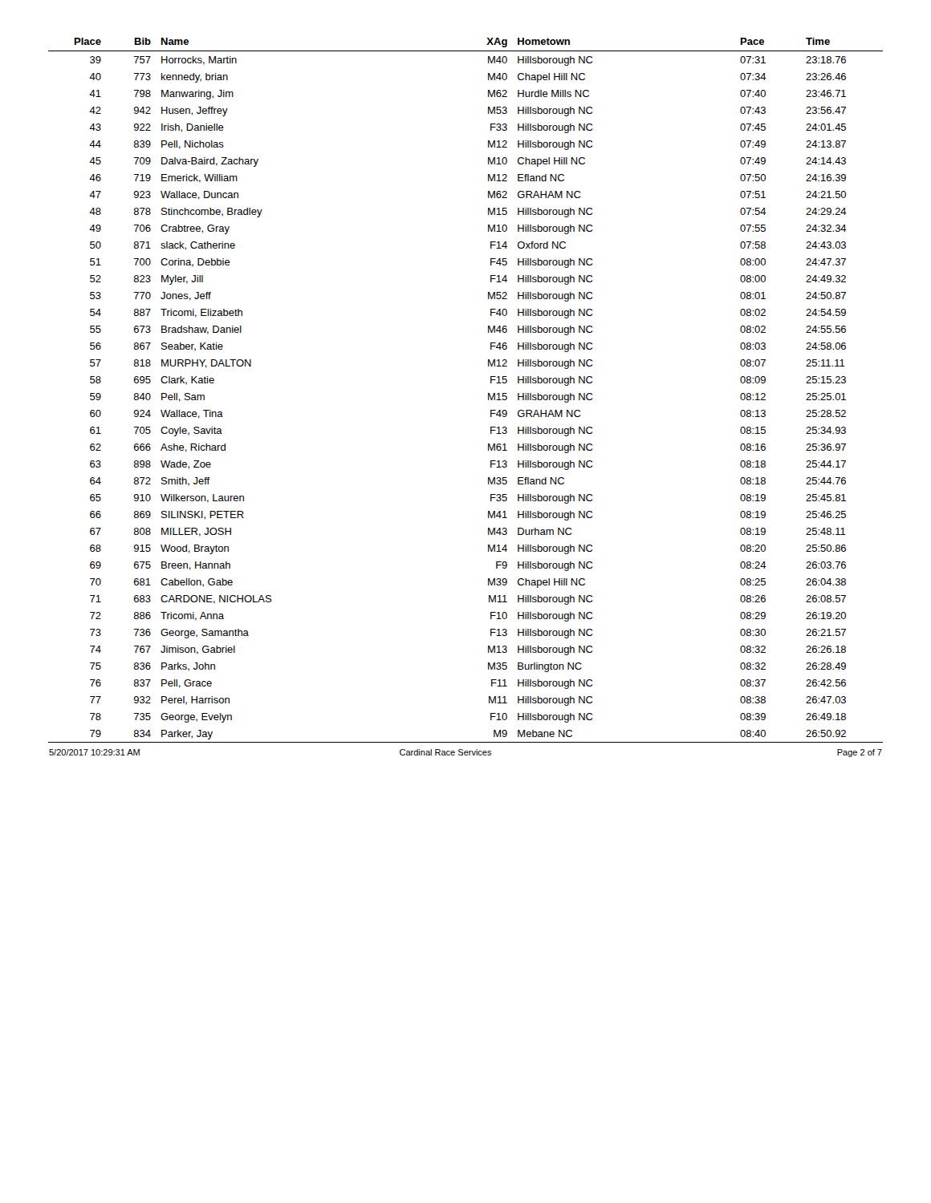| Place | Bib | Name | XAg | Hometown | Pace | Time |
| --- | --- | --- | --- | --- | --- | --- |
| 39 | 757 | Horrocks, Martin | M40 | Hillsborough NC | 07:31 | 23:18.76 |
| 40 | 773 | kennedy, brian | M40 | Chapel Hill NC | 07:34 | 23:26.46 |
| 41 | 798 | Manwaring, Jim | M62 | Hurdle Mills NC | 07:40 | 23:46.71 |
| 42 | 942 | Husen, Jeffrey | M53 | Hillsborough NC | 07:43 | 23:56.47 |
| 43 | 922 | Irish, Danielle | F33 | Hillsborough NC | 07:45 | 24:01.45 |
| 44 | 839 | Pell, Nicholas | M12 | Hillsborough NC | 07:49 | 24:13.87 |
| 45 | 709 | Dalva-Baird, Zachary | M10 | Chapel Hill NC | 07:49 | 24:14.43 |
| 46 | 719 | Emerick, William | M12 | Efland NC | 07:50 | 24:16.39 |
| 47 | 923 | Wallace, Duncan | M62 | GRAHAM NC | 07:51 | 24:21.50 |
| 48 | 878 | Stinchcombe, Bradley | M15 | Hillsborough NC | 07:54 | 24:29.24 |
| 49 | 706 | Crabtree, Gray | M10 | Hillsborough NC | 07:55 | 24:32.34 |
| 50 | 871 | slack, Catherine | F14 | Oxford NC | 07:58 | 24:43.03 |
| 51 | 700 | Corina, Debbie | F45 | Hillsborough NC | 08:00 | 24:47.37 |
| 52 | 823 | Myler, Jill | F14 | Hillsborough NC | 08:00 | 24:49.32 |
| 53 | 770 | Jones, Jeff | M52 | Hillsborough NC | 08:01 | 24:50.87 |
| 54 | 887 | Tricomi, Elizabeth | F40 | Hillsborough NC | 08:02 | 24:54.59 |
| 55 | 673 | Bradshaw, Daniel | M46 | Hillsborough NC | 08:02 | 24:55.56 |
| 56 | 867 | Seaber, Katie | F46 | Hillsborough NC | 08:03 | 24:58.06 |
| 57 | 818 | MURPHY, DALTON | M12 | Hillsborough NC | 08:07 | 25:11.11 |
| 58 | 695 | Clark, Katie | F15 | Hillsborough NC | 08:09 | 25:15.23 |
| 59 | 840 | Pell, Sam | M15 | Hillsborough NC | 08:12 | 25:25.01 |
| 60 | 924 | Wallace, Tina | F49 | GRAHAM NC | 08:13 | 25:28.52 |
| 61 | 705 | Coyle, Savita | F13 | Hillsborough NC | 08:15 | 25:34.93 |
| 62 | 666 | Ashe, Richard | M61 | Hillsborough NC | 08:16 | 25:36.97 |
| 63 | 898 | Wade, Zoe | F13 | Hillsborough NC | 08:18 | 25:44.17 |
| 64 | 872 | Smith, Jeff | M35 | Efland NC | 08:18 | 25:44.76 |
| 65 | 910 | Wilkerson, Lauren | F35 | Hillsborough NC | 08:19 | 25:45.81 |
| 66 | 869 | SILINSKI, PETER | M41 | Hillsborough NC | 08:19 | 25:46.25 |
| 67 | 808 | MILLER, JOSH | M43 | Durham NC | 08:19 | 25:48.11 |
| 68 | 915 | Wood, Brayton | M14 | Hillsborough NC | 08:20 | 25:50.86 |
| 69 | 675 | Breen, Hannah | F9 | Hillsborough NC | 08:24 | 26:03.76 |
| 70 | 681 | Cabellon, Gabe | M39 | Chapel Hill NC | 08:25 | 26:04.38 |
| 71 | 683 | CARDONE, NICHOLAS | M11 | Hillsborough NC | 08:26 | 26:08.57 |
| 72 | 886 | Tricomi, Anna | F10 | Hillsborough NC | 08:29 | 26:19.20 |
| 73 | 736 | George, Samantha | F13 | Hillsborough NC | 08:30 | 26:21.57 |
| 74 | 767 | Jimison, Gabriel | M13 | Hillsborough NC | 08:32 | 26:26.18 |
| 75 | 836 | Parks, John | M35 | Burlington NC | 08:32 | 26:28.49 |
| 76 | 837 | Pell, Grace | F11 | Hillsborough NC | 08:37 | 26:42.56 |
| 77 | 932 | Perel, Harrison | M11 | Hillsborough NC | 08:38 | 26:47.03 |
| 78 | 735 | George, Evelyn | F10 | Hillsborough NC | 08:39 | 26:49.18 |
| 79 | 834 | Parker, Jay | M9 | Mebane NC | 08:40 | 26:50.92 |
| 5/20/2017 10:29:31 AM | Cardinal Race Services | Page 2 of 7 |